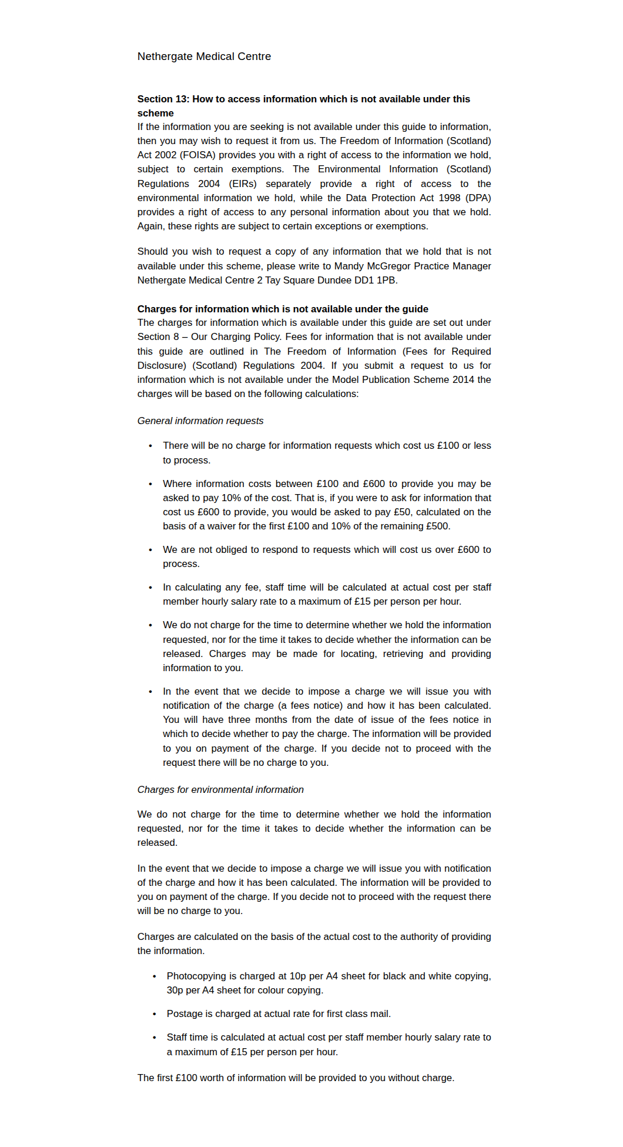Nethergate Medical Centre
Section 13: How to access information which is not available under this scheme
If the information you are seeking is not available under this guide to information, then you may wish to request it from us. The Freedom of Information (Scotland) Act 2002 (FOISA) provides you with a right of access to the information we hold, subject to certain exemptions. The Environmental Information (Scotland) Regulations 2004 (EIRs) separately provide a right of access to the environmental information we hold, while the Data Protection Act 1998 (DPA) provides a right of access to any personal information about you that we hold. Again, these rights are subject to certain exceptions or exemptions.
Should you wish to request a copy of any information that we hold that is not available under this scheme, please write to Mandy McGregor Practice Manager Nethergate Medical Centre 2 Tay Square Dundee DD1 1PB.
Charges for information which is not available under the guide
The charges for information which is available under this guide are set out under Section 8 – Our Charging Policy. Fees for information that is not available under this guide are outlined in The Freedom of Information (Fees for Required Disclosure) (Scotland) Regulations 2004. If you submit a request to us for information which is not available under the Model Publication Scheme 2014 the charges will be based on the following calculations:
General information requests
There will be no charge for information requests which cost us £100 or less to process.
Where information costs between £100 and £600 to provide you may be asked to pay 10% of the cost. That is, if you were to ask for information that cost us £600 to provide, you would be asked to pay £50, calculated on the basis of a waiver for the first £100 and 10% of the remaining £500.
We are not obliged to respond to requests which will cost us over £600 to process.
In calculating any fee, staff time will be calculated at actual cost per staff member hourly salary rate to a maximum of £15 per person per hour.
We do not charge for the time to determine whether we hold the information requested, nor for the time it takes to decide whether the information can be released. Charges may be made for locating, retrieving and providing information to you.
In the event that we decide to impose a charge we will issue you with notification of the charge (a fees notice) and how it has been calculated. You will have three months from the date of issue of the fees notice in which to decide whether to pay the charge. The information will be provided to you on payment of the charge. If you decide not to proceed with the request there will be no charge to you.
Charges for environmental information
We do not charge for the time to determine whether we hold the information requested, nor for the time it takes to decide whether the information can be released.
In the event that we decide to impose a charge we will issue you with notification of the charge and how it has been calculated. The information will be provided to you on payment of the charge. If you decide not to proceed with the request there will be no charge to you.
Charges are calculated on the basis of the actual cost to the authority of providing the information.
Photocopying is charged at 10p per A4 sheet for black and white copying, 30p per A4 sheet for colour copying.
Postage is charged at actual rate for first class mail.
Staff time is calculated at actual cost per staff member hourly salary rate to a maximum of £15 per person per hour.
The first £100 worth of information will be provided to you without charge.